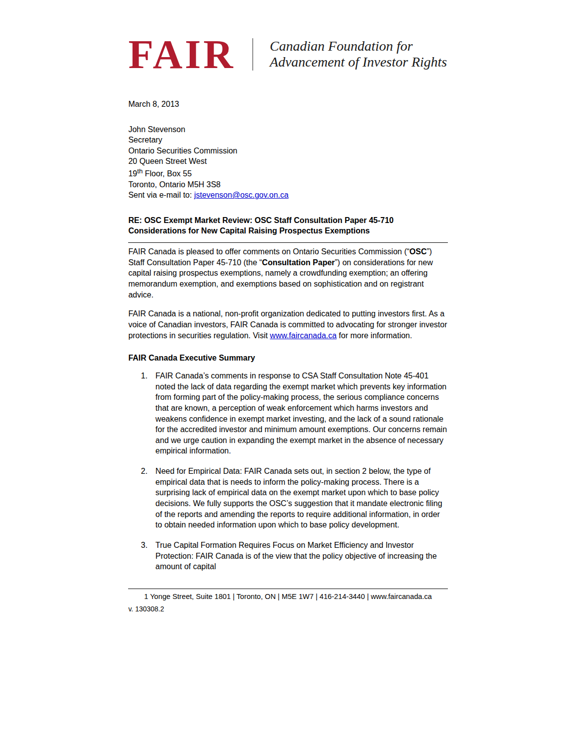FAIR
Canadian Foundation for
Advancement of Investor Rights
March 8, 2013
John Stevenson
Secretary
Ontario Securities Commission
20 Queen Street West
19th Floor, Box 55
Toronto, Ontario M5H 3S8
Sent via e-mail to: jstevenson@osc.gov.on.ca
RE: OSC Exempt Market Review: OSC Staff Consultation Paper 45-710 Considerations for New Capital Raising Prospectus Exemptions
FAIR Canada is pleased to offer comments on Ontario Securities Commission (“OSC”) Staff Consultation Paper 45-710 (the “Consultation Paper”) on considerations for new capital raising prospectus exemptions, namely a crowdfunding exemption; an offering memorandum exemption, and exemptions based on sophistication and on registrant advice.
FAIR Canada is a national, non-profit organization dedicated to putting investors first. As a voice of Canadian investors, FAIR Canada is committed to advocating for stronger investor protections in securities regulation. Visit www.faircanada.ca for more information.
FAIR Canada Executive Summary
FAIR Canada’s comments in response to CSA Staff Consultation Note 45-401 noted the lack of data regarding the exempt market which prevents key information from forming part of the policy-making process, the serious compliance concerns that are known, a perception of weak enforcement which harms investors and weakens confidence in exempt market investing, and the lack of a sound rationale for the accredited investor and minimum amount exemptions. Our concerns remain and we urge caution in expanding the exempt market in the absence of necessary empirical information.
Need for Empirical Data: FAIR Canada sets out, in section 2 below, the type of empirical data that is needs to inform the policy-making process. There is a surprising lack of empirical data on the exempt market upon which to base policy decisions. We fully supports the OSC’s suggestion that it mandate electronic filing of the reports and amending the reports to require additional information, in order to obtain needed information upon which to base policy development.
True Capital Formation Requires Focus on Market Efficiency and Investor Protection: FAIR Canada is of the view that the policy objective of increasing the amount of capital
1 Yonge Street, Suite 1801 | Toronto, ON | M5E 1W7 | 416-214-3440 | www.faircanada.ca
v. 130308.2